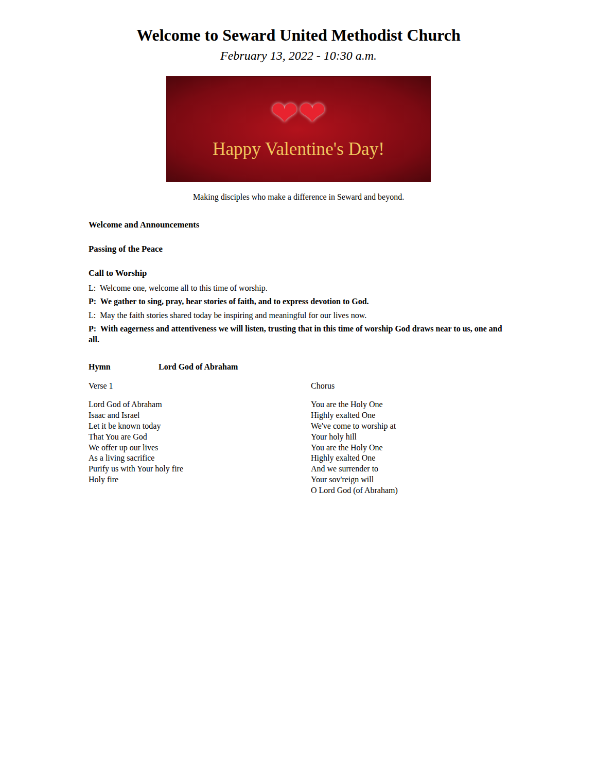Welcome to Seward United Methodist Church
February 13, 2022 - 10:30 a.m.
❤❤
Happy Valentine's Day!
Making disciples who make a difference in Seward and beyond.
Welcome and Announcements
Passing of the Peace
Call to Worship
L: Welcome one, welcome all to this time of worship.
P: We gather to sing, pray, hear stories of faith, and to express devotion to God.
L: May the faith stories shared today be inspiring and meaningful for our lives now.
P: With eagerness and attentiveness we will listen, trusting that in this time of worship God draws near to us, one and all.
Hymn Lord God of Abraham
Verse 1
Lord God of Abraham Isaac and Israel Let it be known today That You are God We offer up our lives As a living sacrifice Purify us with Your holy fire Holy fire
Chorus
You are the Holy One Highly exalted One We've come to worship at Your holy hill You are the Holy One Highly exalted One And we surrender to Your sov'reign will O Lord God (of Abraham)